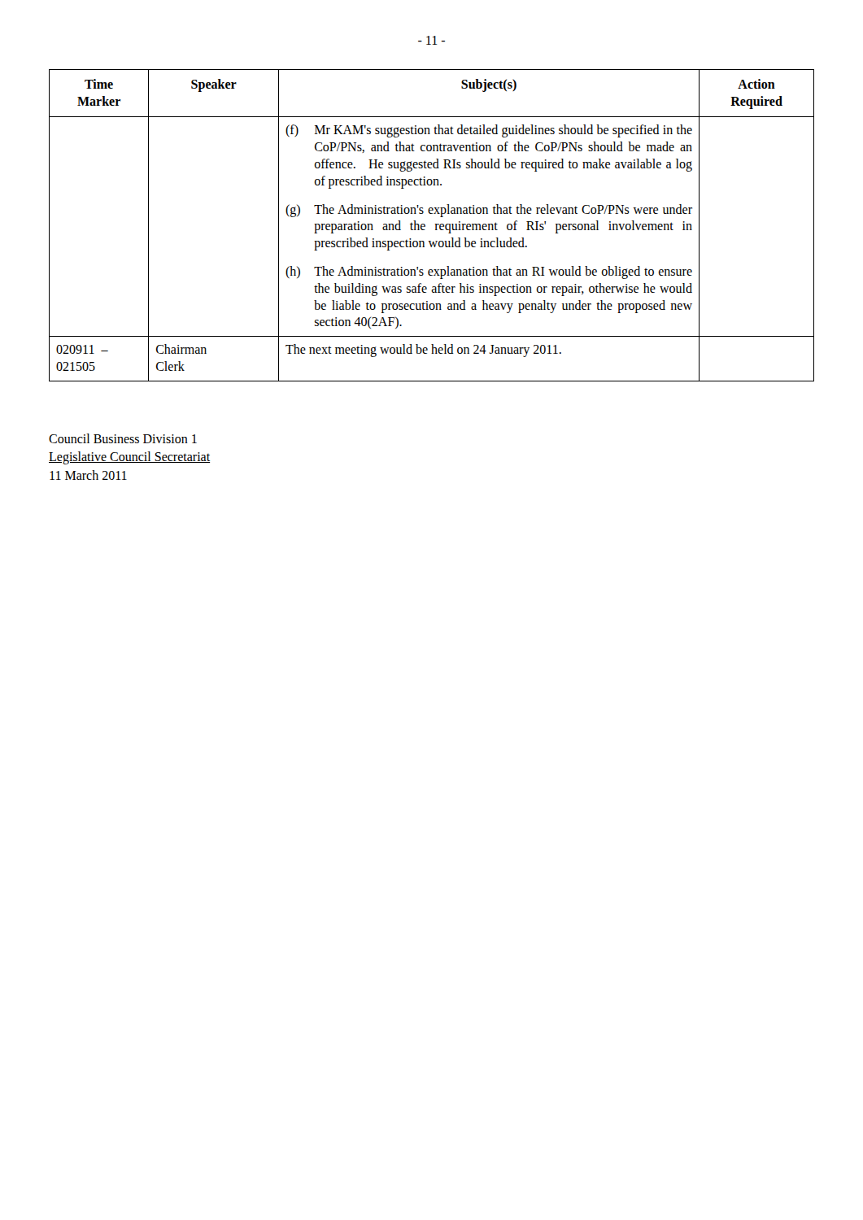- 11 -
| Time Marker | Speaker | Subject(s) | Action Required |
| --- | --- | --- | --- |
| | | (f) Mr KAM's suggestion that detailed guidelines should be specified in the CoP/PNs, and that contravention of the CoP/PNs should be made an offence. He suggested RIs should be required to make available a log of prescribed inspection. (g) The Administration's explanation that the relevant CoP/PNs were under preparation and the requirement of RIs' personal involvement in prescribed inspection would be included. (h) The Administration's explanation that an RI would be obliged to ensure the building was safe after his inspection or repair, otherwise he would be liable to prosecution and a heavy penalty under the proposed new section 40(2AF). | |
| 020911 – 021505 | Chairman Clerk | The next meeting would be held on 24 January 2011. | |
Council Business Division 1
Legislative Council Secretariat
11 March 2011